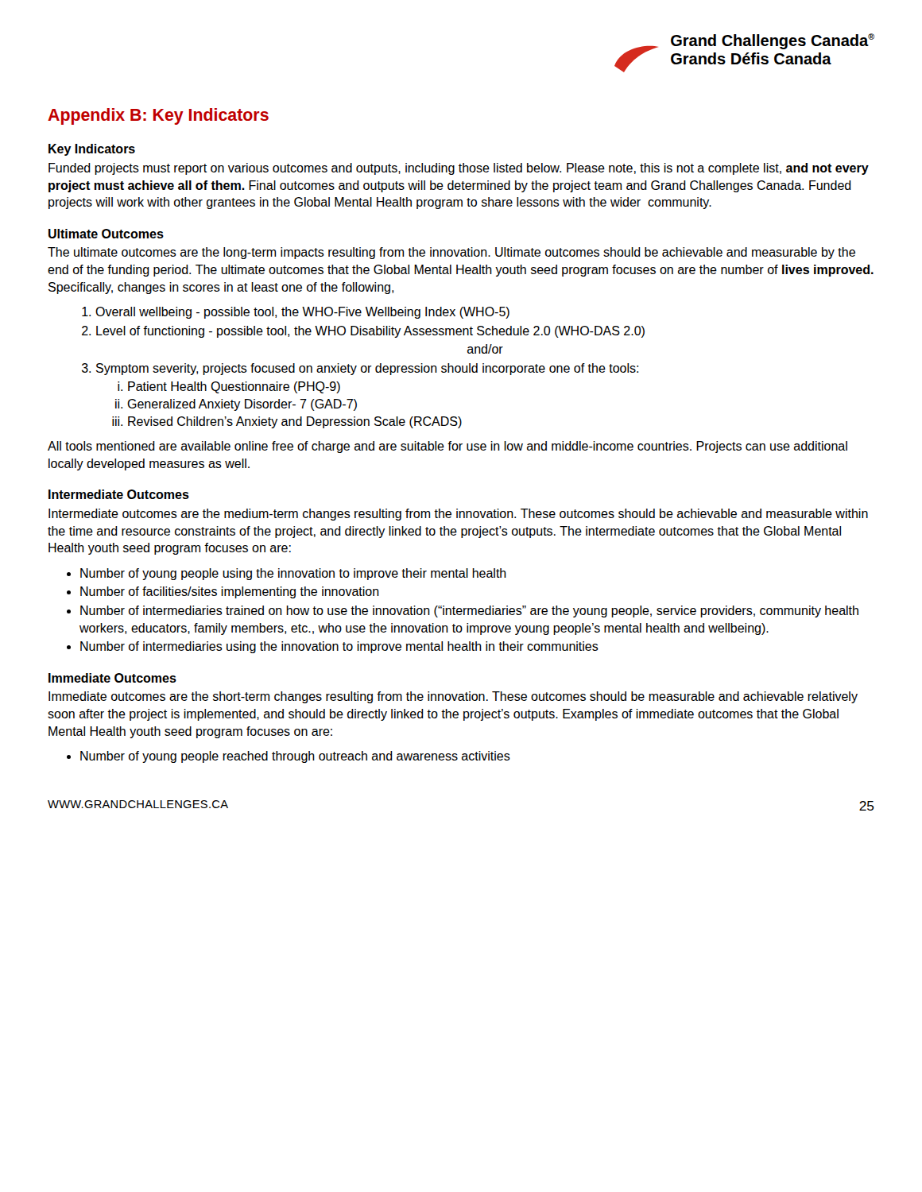Grand Challenges Canada®
Grands Défis Canada
Appendix B: Key Indicators
Key Indicators
Funded projects must report on various outcomes and outputs, including those listed below. Please note, this is not a complete list, and not every project must achieve all of them. Final outcomes and outputs will be determined by the project team and Grand Challenges Canada. Funded projects will work with other grantees in the Global Mental Health program to share lessons with the wider community.
Ultimate Outcomes
The ultimate outcomes are the long-term impacts resulting from the innovation. Ultimate outcomes should be achievable and measurable by the end of the funding period. The ultimate outcomes that the Global Mental Health youth seed program focuses on are the number of lives improved. Specifically, changes in scores in at least one of the following,
Overall wellbeing - possible tool, the WHO-Five Wellbeing Index (WHO-5)
Level of functioning - possible tool, the WHO Disability Assessment Schedule 2.0 (WHO-DAS 2.0)
and/or
Symptom severity, projects focused on anxiety or depression should incorporate one of the tools:
Patient Health Questionnaire (PHQ-9)
Generalized Anxiety Disorder- 7 (GAD-7)
Revised Children’s Anxiety and Depression Scale (RCADS)
All tools mentioned are available online free of charge and are suitable for use in low and middle-income countries. Projects can use additional locally developed measures as well.
Intermediate Outcomes
Intermediate outcomes are the medium-term changes resulting from the innovation. These outcomes should be achievable and measurable within the time and resource constraints of the project, and directly linked to the project’s outputs. The intermediate outcomes that the Global Mental Health youth seed program focuses on are:
Number of young people using the innovation to improve their mental health
Number of facilities/sites implementing the innovation
Number of intermediaries trained on how to use the innovation (“intermediaries” are the young people, service providers, community health workers, educators, family members, etc., who use the innovation to improve young people’s mental health and wellbeing).
Number of intermediaries using the innovation to improve mental health in their communities
Immediate Outcomes
Immediate outcomes are the short-term changes resulting from the innovation. These outcomes should be measurable and achievable relatively soon after the project is implemented, and should be directly linked to the project’s outputs. Examples of immediate outcomes that the Global Mental Health youth seed program focuses on are:
Number of young people reached through outreach and awareness activities
WWW.GRANDCHALLENGES.CA 25